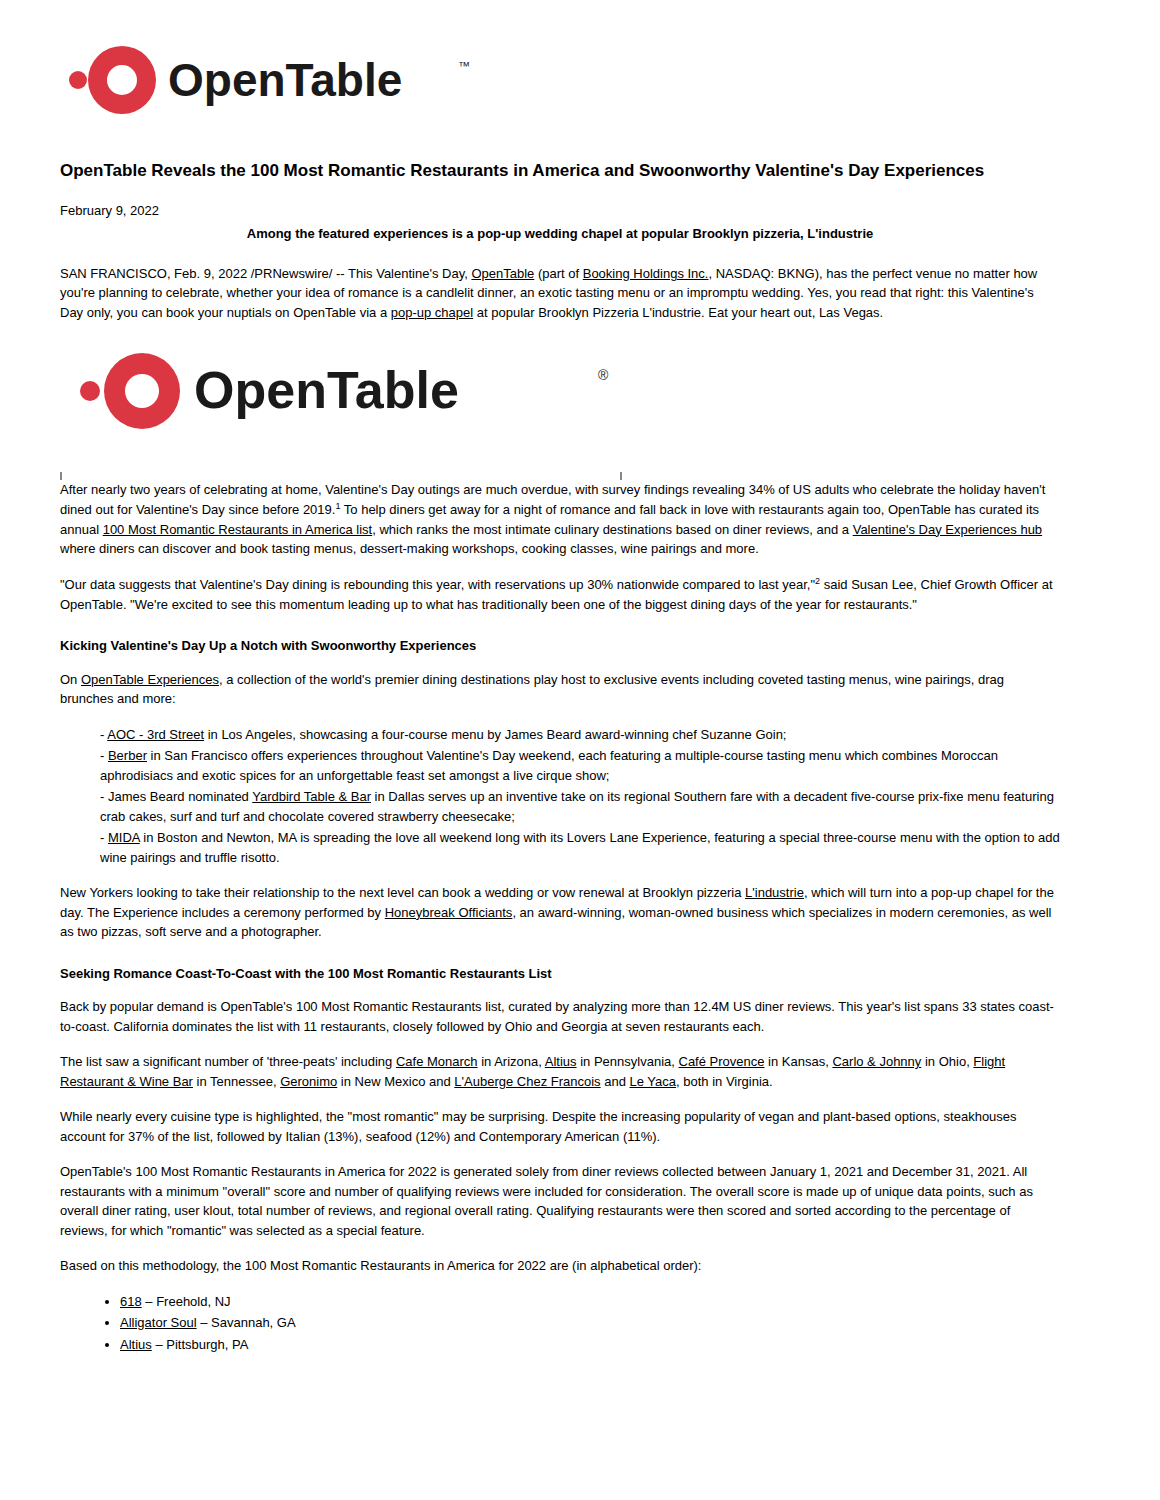OpenTable ™
OpenTable Reveals the 100 Most Romantic Restaurants in America and Swoonworthy Valentine's Day Experiences
February 9, 2022
Among the featured experiences is a pop-up wedding chapel at popular Brooklyn pizzeria, L'industrie
SAN FRANCISCO, Feb. 9, 2022 /PRNewswire/ -- This Valentine's Day, OpenTable (part of Booking Holdings Inc., NASDAQ: BKNG), has the perfect venue no matter how you're planning to celebrate, whether your idea of romance is a candlelit dinner, an exotic tasting menu or an impromptu wedding. Yes, you read that right: this Valentine's Day only, you can book your nuptials on OpenTable via a pop-up chapel at popular Brooklyn Pizzeria L'industrie. Eat your heart out, Las Vegas.
OpenTable ®
After nearly two years of celebrating at home, Valentine's Day outings are much overdue, with survey findings revealing 34% of US adults who celebrate the holiday haven't dined out for Valentine's Day since before 2019.1 To help diners get away for a night of romance and fall back in love with restaurants again too, OpenTable has curated its annual 100 Most Romantic Restaurants in America list, which ranks the most intimate culinary destinations based on diner reviews, and a Valentine's Day Experiences hub where diners can discover and book tasting menus, dessert-making workshops, cooking classes, wine pairings and more.
"Our data suggests that Valentine's Day dining is rebounding this year, with reservations up 30% nationwide compared to last year,"2 said Susan Lee, Chief Growth Officer at OpenTable. "We're excited to see this momentum leading up to what has traditionally been one of the biggest dining days of the year for restaurants."
Kicking Valentine's Day Up a Notch with Swoonworthy Experiences
On OpenTable Experiences, a collection of the world's premier dining destinations play host to exclusive events including coveted tasting menus, wine pairings, drag brunches and more:
- AOC - 3rd Street in Los Angeles, showcasing a four-course menu by James Beard award-winning chef Suzanne Goin;
- Berber in San Francisco offers experiences throughout Valentine's Day weekend, each featuring a multiple-course tasting menu which combines Moroccan aphrodisiacs and exotic spices for an unforgettable feast set amongst a live cirque show;
- James Beard nominated Yardbird Table & Bar in Dallas serves up an inventive take on its regional Southern fare with a decadent five-course prix-fixe menu featuring crab cakes, surf and turf and chocolate covered strawberry cheesecake;
- MIDA in Boston and Newton, MA is spreading the love all weekend long with its Lovers Lane Experience, featuring a special three-course menu with the option to add wine pairings and truffle risotto.
New Yorkers looking to take their relationship to the next level can book a wedding or vow renewal at Brooklyn pizzeria L'industrie, which will turn into a pop-up chapel for the day. The Experience includes a ceremony performed by Honeybreak Officiants, an award-winning, woman-owned business which specializes in modern ceremonies, as well as two pizzas, soft serve and a photographer.
Seeking Romance Coast-To-Coast with the 100 Most Romantic Restaurants List
Back by popular demand is OpenTable's 100 Most Romantic Restaurants list, curated by analyzing more than 12.4M US diner reviews. This year's list spans 33 states coast-to-coast. California dominates the list with 11 restaurants, closely followed by Ohio and Georgia at seven restaurants each.
The list saw a significant number of 'three-peats' including Cafe Monarch in Arizona, Altius in Pennsylvania, Café Provence in Kansas, Carlo & Johnny in Ohio, Flight Restaurant & Wine Bar in Tennessee, Geronimo in New Mexico and L'Auberge Chez Francois and Le Yaca, both in Virginia.
While nearly every cuisine type is highlighted, the "most romantic" may be surprising. Despite the increasing popularity of vegan and plant-based options, steakhouses account for 37% of the list, followed by Italian (13%), seafood (12%) and Contemporary American (11%).
OpenTable's 100 Most Romantic Restaurants in America for 2022 is generated solely from diner reviews collected between January 1, 2021 and December 31, 2021. All restaurants with a minimum "overall" score and number of qualifying reviews were included for consideration. The overall score is made up of unique data points, such as overall diner rating, user klout, total number of reviews, and regional overall rating. Qualifying restaurants were then scored and sorted according to the percentage of reviews, for which "romantic" was selected as a special feature.
Based on this methodology, the 100 Most Romantic Restaurants in America for 2022 are (in alphabetical order):
618 – Freehold, NJ
Alligator Soul – Savannah, GA
Altius – Pittsburgh, PA